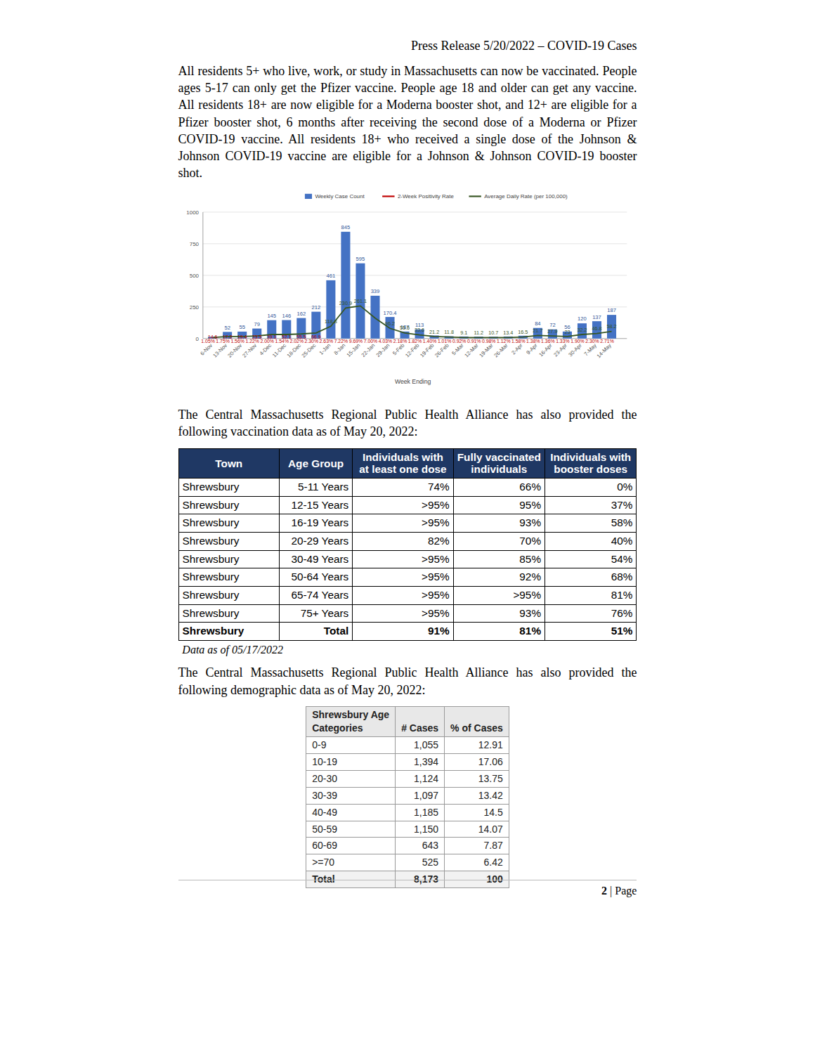Press Release 5/20/2022 – COVID-19 Cases
All residents 5+ who live, work, or study in Massachusetts can now be vaccinated. People ages 5-17 can only get the Pfizer vaccine. People age 18 and older can get any vaccine. All residents 18+ are now eligible for a Moderna booster shot, and 12+ are eligible for a Pfizer booster shot, 6 months after receiving the second dose of a Moderna or Pfizer COVID-19 vaccine. All residents 18+ who received a single dose of the Johnson & Johnson COVID-19 vaccine are eligible for a Johnson & Johnson COVID-19 booster shot.
Weekly Case Count 2-Week Positivity Rate Average Daily Rate (per 100,000) 1000 750 500 250 0 52 55 79 145 146 162 212 461 845 595 339 170.4 187 113 84 72 56 120 137 187 118.8 230.9 261.1 96.2 55.5 33.6 21.2 11.8 9.1 11.2 10.7 13.4 16.5 21.7 27.9 23 32.2 46.8 58.2 1.05% 14.6 1.75% 17.2 1.56% 19.4 1.22% 23.5 2.00% 39.1 1.54% 52.1 2.02% 55.5 2.30% 66.9 2.63% 7.22% 9.69% 7.00% 4.03% 2.18% 1.82% 1.40% 1.01% 0.92% 0.91% 0.98% 1.12% 1.58% 1.38% 1.36% 1.33% 1.90% 2.30% 2.71% 6-Nov 13-Nov 20-Nov 27-Nov 4-Dec 11-Dec 18-Dec 25-Dec 1-Jan 8-Jan 15-Jan 22-Jan 29-Jan 5-Feb 12-Feb 19-Feb 26-Feb 5-Mar 12-Mar 19-Mar 26-Mar 2-Apr 9-Apr 16-Apr 23-Apr 30-Apr 7-May 14-May Week Ending
The Central Massachusetts Regional Public Health Alliance has also provided the following vaccination data as of May 20, 2022:
| Town | Age Group | Individuals with at least one dose | Fully vaccinated individuals | Individuals with booster doses |
| --- | --- | --- | --- | --- |
| Shrewsbury | 5-11 Years | 74% | 66% | 0% |
| Shrewsbury | 12-15 Years | >95% | 95% | 37% |
| Shrewsbury | 16-19 Years | >95% | 93% | 58% |
| Shrewsbury | 20-29 Years | 82% | 70% | 40% |
| Shrewsbury | 30-49 Years | >95% | 85% | 54% |
| Shrewsbury | 50-64 Years | >95% | 92% | 68% |
| Shrewsbury | 65-74 Years | >95% | >95% | 81% |
| Shrewsbury | 75+ Years | >95% | 93% | 76% |
| Shrewsbury | Total | 91% | 81% | 51% |
Data as of 05/17/2022
The Central Massachusetts Regional Public Health Alliance has also provided the following demographic data as of May 20, 2022:
| Shrewsbury Age Categories | # Cases | % of Cases |
| --- | --- | --- |
| 0-9 | 1,055 | 12.91 |
| 10-19 | 1,394 | 17.06 |
| 20-30 | 1,124 | 13.75 |
| 30-39 | 1,097 | 13.42 |
| 40-49 | 1,185 | 14.5 |
| 50-59 | 1,150 | 14.07 |
| 60-69 | 643 | 7.87 |
| >=70 | 525 | 6.42 |
| Total | 8,173 | 100 |
2 | Page